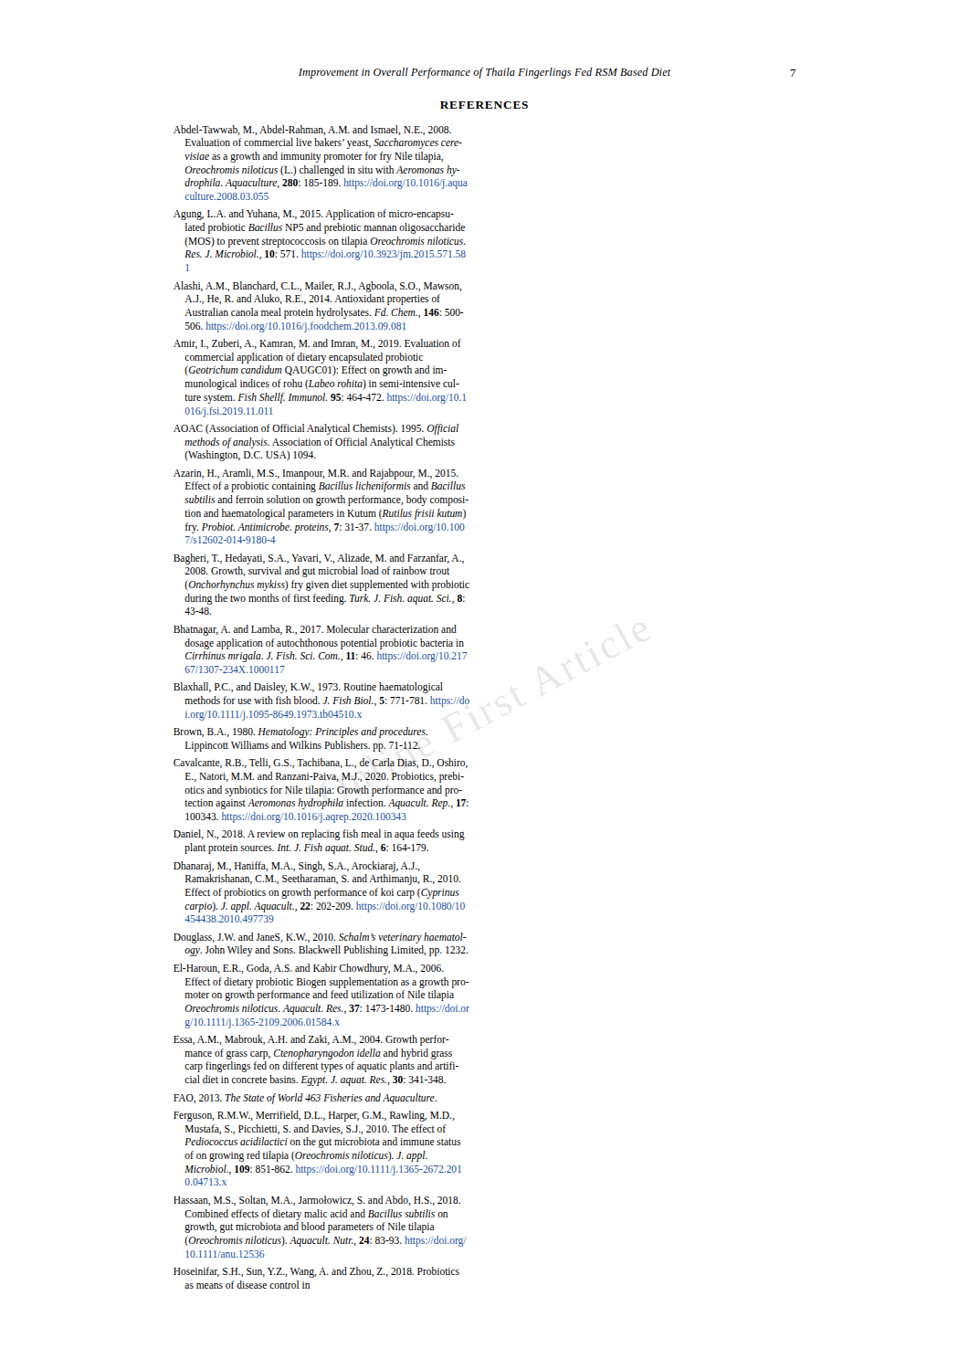Online First Article
Improvement in Overall Performance of Thaila Fingerlings Fed RSM Based Diet 7
References
Abdel-Tawwab, M., Abdel-Rahman, A.M. and Ismael, N.E., 2008. Evaluation of commercial live bakers’ yeast, Saccharomyces cerevisiae as a growth and immunity promoter for fry Nile tilapia, Oreochromis niloticus (L.) challenged in situ with Aeromonas hydrophila. Aquaculture, 280: 185-189. https://doi.org/10.1016/j.aquaculture.2008.03.055
Agung, L.A. and Yuhana, M., 2015. Application of micro-encapsulated probiotic Bacillus NP5 and prebiotic mannan oligosaccharide (MOS) to prevent streptococcosis on tilapia Oreochromis niloticus. Res. J. Microbiol., 10: 571. https://doi.org/10.3923/jm.2015.571.581
Alashi, A.M., Blanchard, C.L., Mailer, R.J., Agboola, S.O., Mawson, A.J., He, R. and Aluko, R.E., 2014. Antioxidant properties of Australian canola meal protein hydrolysates. Fd. Chem., 146: 500-506. https://doi.org/10.1016/j.foodchem.2013.09.081
Amir, I., Zuberi, A., Kamran, M. and Imran, M., 2019. Evaluation of commercial application of dietary encapsulated probiotic (Geotrichum candidum QAUGC01): Effect on growth and immunological indices of rohu (Labeo rohita) in semi-intensive culture system. Fish Shellf. Immunol. 95: 464-472. https://doi.org/10.1016/j.fsi.2019.11.011
AOAC (Association of Official Analytical Chemists). 1995. Official methods of analysis. Association of Official Analytical Chemists (Washington, D.C. USA) 1094.
Azarin, H., Aramli, M.S., Imanpour, M.R. and Rajabpour, M., 2015. Effect of a probiotic containing Bacillus licheniformis and Bacillus subtilis and ferroin solution on growth performance, body composition and haematological parameters in Kutum (Rutilus frisii kutum) fry. Probiot. Antimicrobe. proteins, 7: 31-37. https://doi.org/10.1007/s12602-014-9180-4
Bagheri, T., Hedayati, S.A., Yavari, V., Alizade, M. and Farzanfar, A., 2008. Growth, survival and gut microbial load of rainbow trout (Onchorhynchus mykiss) fry given diet supplemented with probiotic during the two months of first feeding. Turk. J. Fish. aquat. Sci., 8: 43-48.
Bhatnagar, A. and Lamba, R., 2017. Molecular characterization and dosage application of autochthonous potential probiotic bacteria in Cirrhinus mrigala. J. Fish. Sci. Com., 11: 46. https://doi.org/10.21767/1307-234X.1000117
Blaxhall, P.C., and Daisley, K.W., 1973. Routine haematological methods for use with fish blood. J. Fish Biol., 5: 771-781. https://doi.org/10.1111/j.1095-8649.1973.tb04510.x
Brown, B.A., 1980. Hematology: Principles and procedures. Lippincott Williams and Wilkins Publishers. pp. 71-112.
Cavalcante, R.B., Telli, G.S., Tachibana, L., de Carla Dias, D., Oshiro, E., Natori, M.M. and Ranzani-Paiva, M.J., 2020. Probiotics, prebiotics and synbiotics for Nile tilapia: Growth performance and protection against Aeromonas hydrophila infection. Aquacult. Rep., 17: 100343. https://doi.org/10.1016/j.aqrep.2020.100343
Daniel, N., 2018. A review on replacing fish meal in aqua feeds using plant protein sources. Int. J. Fish aquat. Stud., 6: 164-179.
Dhanaraj, M., Haniffa, M.A., Singh, S.A., Arockiaraj, A.J., Ramakrishanan, C.M., Seetharaman, S. and Arthimanju, R., 2010. Effect of probiotics on growth performance of koi carp (Cyprinus carpio). J. appl. Aquacult., 22: 202-209. https://doi.org/10.1080/10454438.2010.497739
Douglass, J.W. and JaneS, K.W., 2010. Schalm’s veterinary haematology. John Wiley and Sons. Blackwell Publishing Limited, pp. 1232.
El-Haroun, E.R., Goda, A.S. and Kabir Chowdhury, M.A., 2006. Effect of dietary probiotic Biogen supplementation as a growth promoter on growth performance and feed utilization of Nile tilapia Oreochromis niloticus. Aquacult. Res., 37: 1473-1480. https://doi.org/10.1111/j.1365-2109.2006.01584.x
Essa, A.M., Mabrouk, A.H. and Zaki, A.M., 2004. Growth performance of grass carp, Ctenopharyngodon idella and hybrid grass carp fingerlings fed on different types of aquatic plants and artificial diet in concrete basins. Egypt. J. aquat. Res., 30: 341-348.
FAO, 2013. The State of World 463 Fisheries and Aquaculture.
Ferguson, R.M.W., Merrifield, D.L., Harper, G.M., Rawling, M.D., Mustafa, S., Picchietti, S. and Davies, S.J., 2010. The effect of Pediococcus acidilactici on the gut microbiota and immune status of on growing red tilapia (Oreochromis niloticus). J. appl. Microbiol., 109: 851-862. https://doi.org/10.1111/j.1365-2672.2010.04713.x
Hassaan, M.S., Soltan, M.A., Jarmołowicz, S. and Abdo, H.S., 2018. Combined effects of dietary malic acid and Bacillus subtilis on growth, gut microbiota and blood parameters of Nile tilapia (Oreochromis niloticus). Aquacult. Nutr., 24: 83-93. https://doi.org/10.1111/anu.12536
Hoseinifar, S.H., Sun, Y.Z., Wang, A. and Zhou, Z., 2018. Probiotics as means of disease control in